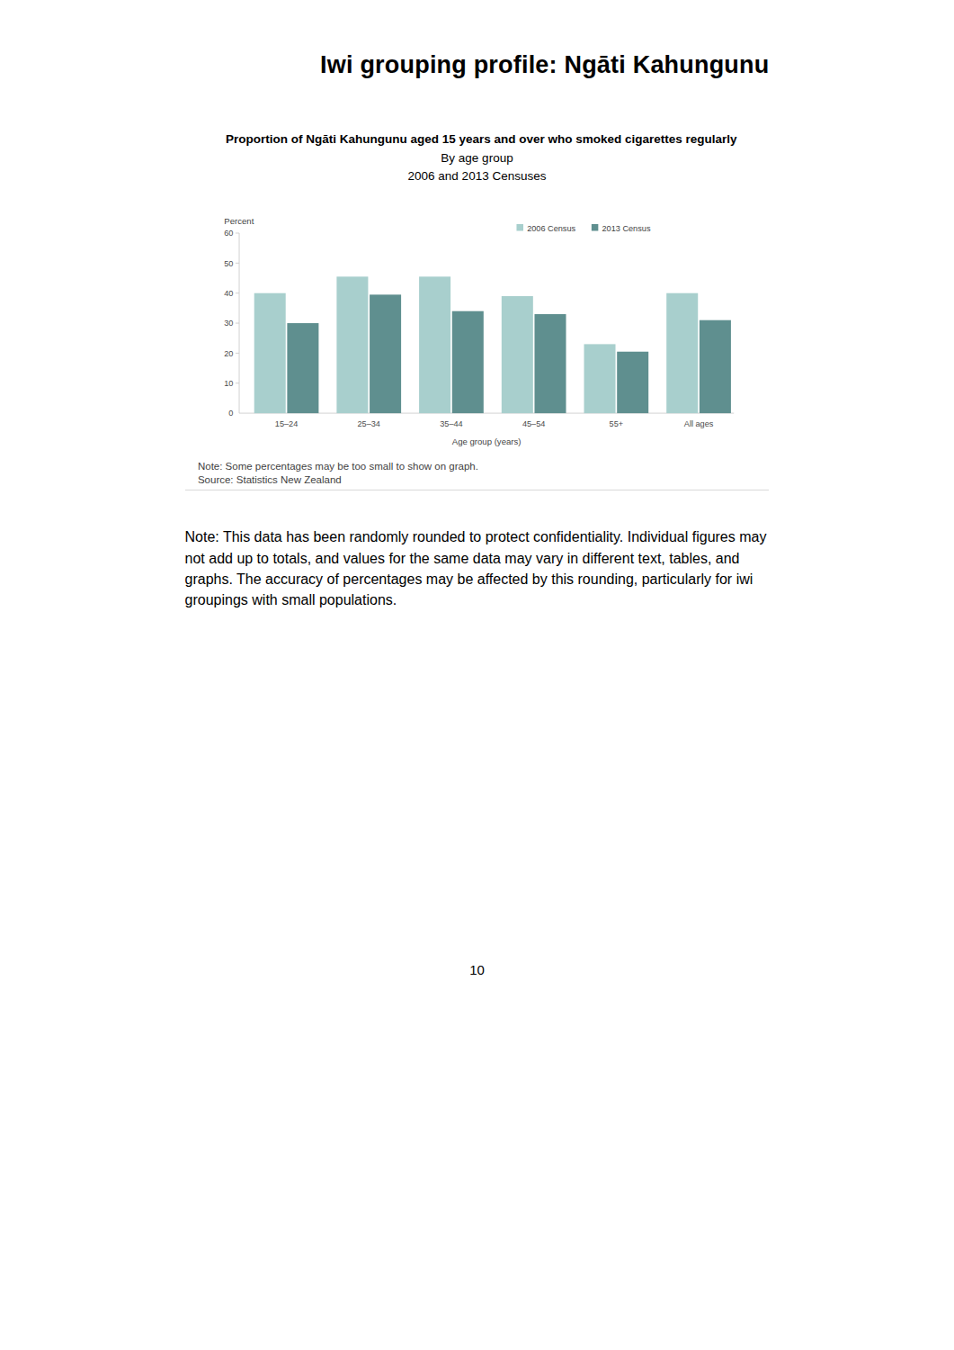Iwi grouping profile: Ngāti Kahungunu
Proportion of Ngāti Kahungunu aged 15 years and over who smoked cigarettes regularly
By age group
2006 and 2013 Censuses
Percent 60 50 40 30 20 10 0 2006 Census 2013 Census 15–24 25–34 35–44 45–54 55+ All ages Age group (years)
Note: Some percentages may be too small to show on graph.
Source: Statistics New Zealand
Note: This data has been randomly rounded to protect confidentiality. Individual figures may not add up to totals, and values for the same data may vary in different text, tables, and graphs. The accuracy of percentages may be affected by this rounding, particularly for iwi groupings with small populations.
10